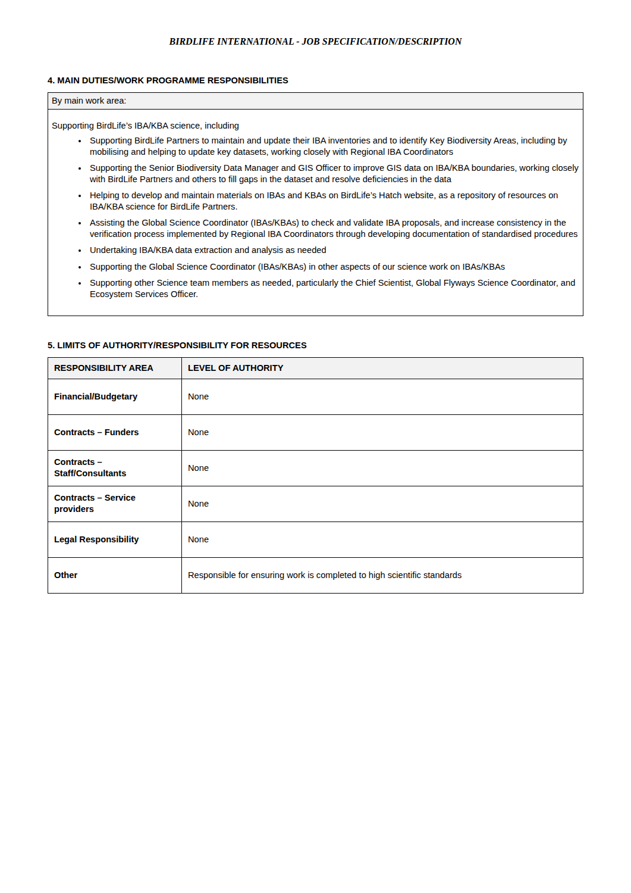BIRDLIFE INTERNATIONAL - JOB SPECIFICATION/DESCRIPTION
4. MAIN DUTIES/WORK PROGRAMME RESPONSIBILITIES
By main work area:
Supporting BirdLife’s IBA/KBA science, including
Supporting BirdLife Partners to maintain and update their IBA inventories and to identify Key Biodiversity Areas, including by mobilising and helping to update key datasets, working closely with Regional IBA Coordinators
Supporting the Senior Biodiversity Data Manager and GIS Officer to improve GIS data on IBA/KBA boundaries, working closely with BirdLife Partners and others to fill gaps in the dataset and resolve deficiencies in the data
Helping to develop and maintain materials on IBAs and KBAs on BirdLife’s Hatch website, as a repository of resources on IBA/KBA science for BirdLife Partners.
Assisting the Global Science Coordinator (IBAs/KBAs) to check and validate IBA proposals, and increase consistency in the verification process implemented by Regional IBA Coordinators through developing documentation of standardised procedures
Undertaking IBA/KBA data extraction and analysis as needed
Supporting the Global Science Coordinator (IBAs/KBAs) in other aspects of our science work on IBAs/KBAs
Supporting other Science team members as needed, particularly the Chief Scientist, Global Flyways Science Coordinator, and Ecosystem Services Officer.
5. LIMITS OF AUTHORITY/RESPONSIBILITY FOR RESOURCES
| RESPONSIBILITY AREA | LEVEL OF AUTHORITY |
| --- | --- |
| Financial/Budgetary | None |
| Contracts – Funders | None |
| Contracts – Staff/Consultants | None |
| Contracts – Service providers | None |
| Legal Responsibility | None |
| Other | Responsible for ensuring work is completed to high scientific standards |